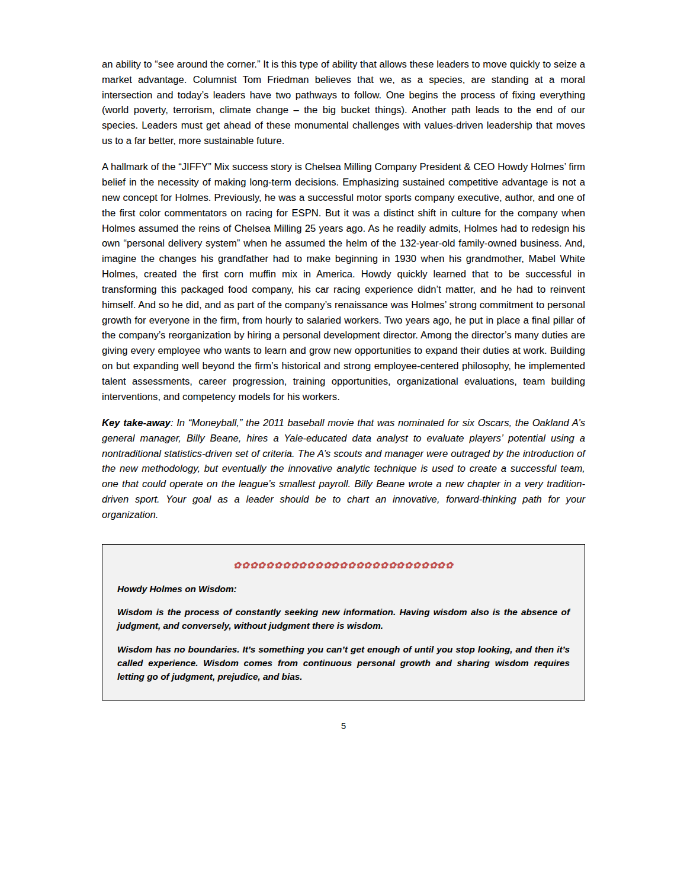an ability to “see around the corner.” It is this type of ability that allows these leaders to move quickly to seize a market advantage. Columnist Tom Friedman believes that we, as a species, are standing at a moral intersection and today’s leaders have two pathways to follow. One begins the process of fixing everything (world poverty, terrorism, climate change – the big bucket things). Another path leads to the end of our species. Leaders must get ahead of these monumental challenges with values-driven leadership that moves us to a far better, more sustainable future.
A hallmark of the “JIFFY” Mix success story is Chelsea Milling Company President & CEO Howdy Holmes’ firm belief in the necessity of making long-term decisions. Emphasizing sustained competitive advantage is not a new concept for Holmes. Previously, he was a successful motor sports company executive, author, and one of the first color commentators on racing for ESPN. But it was a distinct shift in culture for the company when Holmes assumed the reins of Chelsea Milling 25 years ago. As he readily admits, Holmes had to redesign his own “personal delivery system” when he assumed the helm of the 132-year-old family-owned business. And, imagine the changes his grandfather had to make beginning in 1930 when his grandmother, Mabel White Holmes, created the first corn muffin mix in America. Howdy quickly learned that to be successful in transforming this packaged food company, his car racing experience didn’t matter, and he had to reinvent himself. And so he did, and as part of the company’s renaissance was Holmes’ strong commitment to personal growth for everyone in the firm, from hourly to salaried workers. Two years ago, he put in place a final pillar of the company’s reorganization by hiring a personal development director. Among the director’s many duties are giving every employee who wants to learn and grow new opportunities to expand their duties at work. Building on but expanding well beyond the firm’s historical and strong employee-centered philosophy, he implemented talent assessments, career progression, training opportunities, organizational evaluations, team building interventions, and competency models for his workers.
Key take-away: In “Moneyball,” the 2011 baseball movie that was nominated for six Oscars, the Oakland A’s general manager, Billy Beane, hires a Yale-educated data analyst to evaluate players’ potential using a nontraditional statistics-driven set of criteria. The A’s scouts and manager were outraged by the introduction of the new methodology, but eventually the innovative analytic technique is used to create a successful team, one that could operate on the league’s smallest payroll. Billy Beane wrote a new chapter in a very tradition-driven sport. Your goal as a leader should be to chart an innovative, forward-thinking path for your organization.
✿✿✿✿✿✿✿✿✿✿✿✿✿✿✿✿✿✿✿✿✿✿✿✿✿✿✿
Howdy Holmes on Wisdom:
Wisdom is the process of constantly seeking new information. Having wisdom also is the absence of judgment, and conversely, without judgment there is wisdom.
Wisdom has no boundaries. It’s something you can’t get enough of until you stop looking, and then it’s called experience. Wisdom comes from continuous personal growth and sharing wisdom requires letting go of judgment, prejudice, and bias.
5